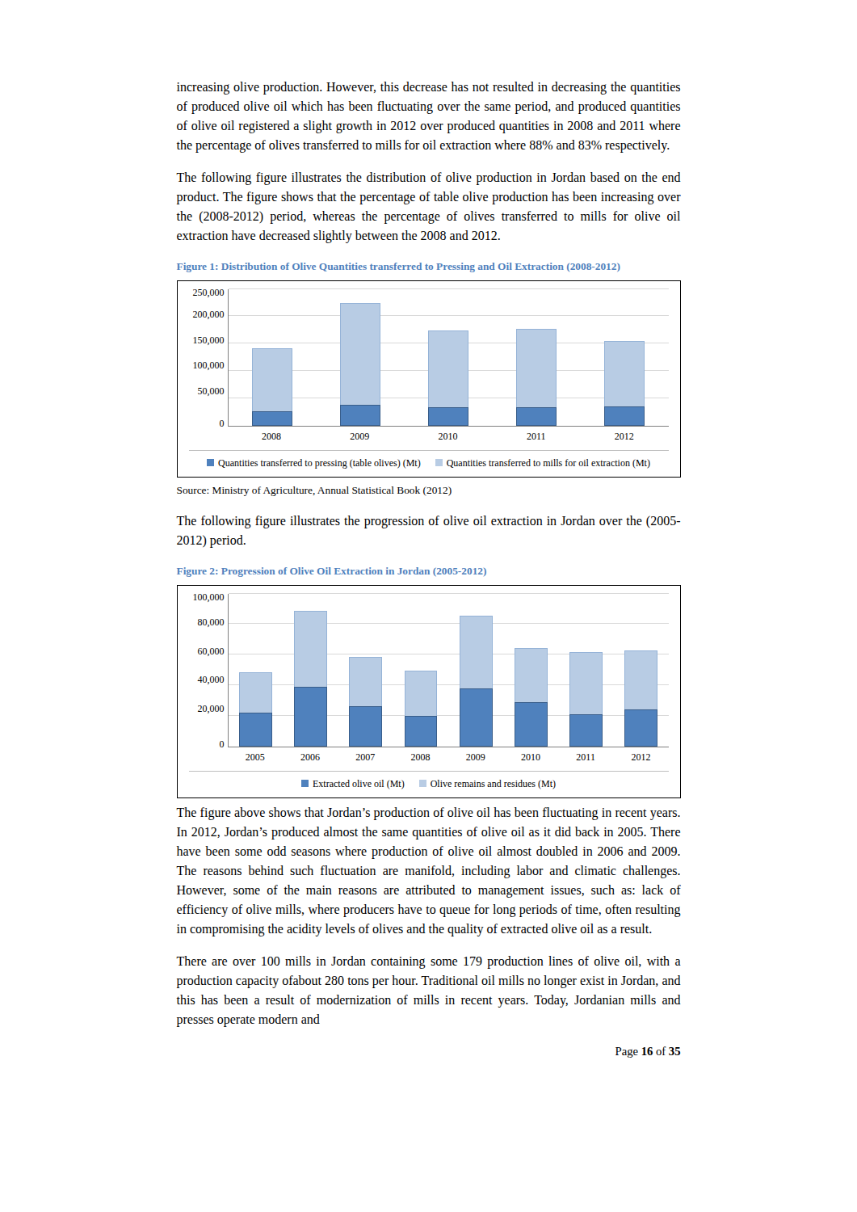increasing olive production. However, this decrease has not resulted in decreasing the quantities of produced olive oil which has been fluctuating over the same period, and produced quantities of olive oil registered a slight growth in 2012 over produced quantities in 2008 and 2011 where the percentage of olives transferred to mills for oil extraction where 88% and 83% respectively.
The following figure illustrates the distribution of olive production in Jordan based on the end product. The figure shows that the percentage of table olive production has been increasing over the (2008-2012) period, whereas the percentage of olives transferred to mills for olive oil extraction have decreased slightly between the 2008 and 2012.
Figure 1: Distribution of Olive Quantities transferred to Pressing and Oil Extraction (2008-2012)
250,000 200,000 150,000 100,000 50,000 0
2008 2009 2010 2011 2012
Quantities transferred to pressing (table olives) (Mt)
Quantities transferred to mills for oil extraction (Mt)
Source: Ministry of Agriculture, Annual Statistical Book (2012)
The following figure illustrates the progression of olive oil extraction in Jordan over the (2005-2012) period.
Figure 2: Progression of Olive Oil Extraction in Jordan (2005-2012)
100,000 80,000 60,000 40,000 20,000 0
2005 2006 2007 2008 2009 2010 2011 2012
Extracted olive oil (Mt)
Olive remains and residues (Mt)
The figure above shows that Jordan’s production of olive oil has been fluctuating in recent years. In 2012, Jordan’s produced almost the same quantities of olive oil as it did back in 2005. There have been some odd seasons where production of olive oil almost doubled in 2006 and 2009. The reasons behind such fluctuation are manifold, including labor and climatic challenges. However, some of the main reasons are attributed to management issues, such as: lack of efficiency of olive mills, where producers have to queue for long periods of time, often resulting in compromising the acidity levels of olives and the quality of extracted olive oil as a result.
There are over 100 mills in Jordan containing some 179 production lines of olive oil, with a production capacity ofabout 280 tons per hour. Traditional oil mills no longer exist in Jordan, and this has been a result of modernization of mills in recent years. Today, Jordanian mills and presses operate modern and
Page 16 of 35